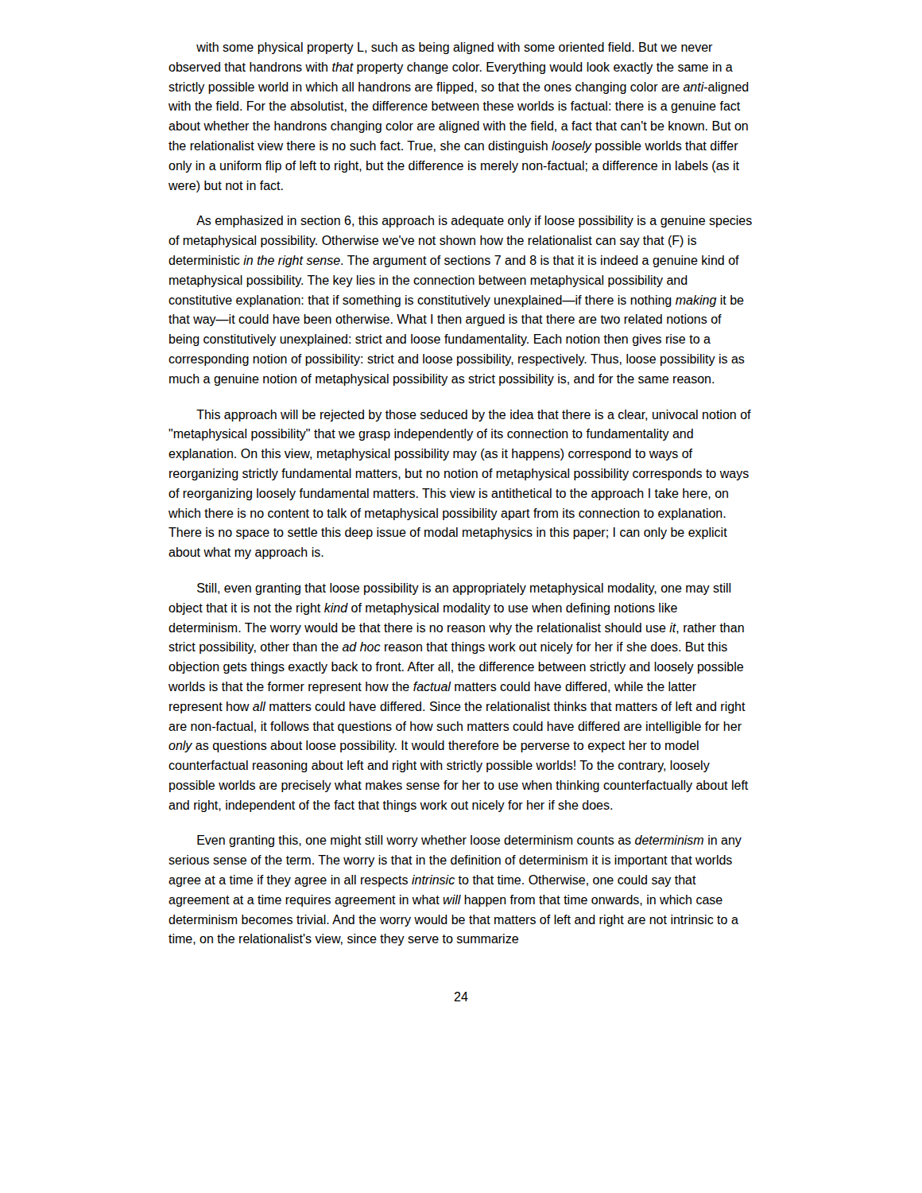with some physical property L, such as being aligned with some oriented field. But we never observed that handrons with that property change color. Everything would look exactly the same in a strictly possible world in which all handrons are flipped, so that the ones changing color are anti-aligned with the field. For the absolutist, the difference between these worlds is factual: there is a genuine fact about whether the handrons changing color are aligned with the field, a fact that can't be known. But on the relationalist view there is no such fact. True, she can distinguish loosely possible worlds that differ only in a uniform flip of left to right, but the difference is merely non-factual; a difference in labels (as it were) but not in fact.
As emphasized in section 6, this approach is adequate only if loose possibility is a genuine species of metaphysical possibility. Otherwise we've not shown how the relationalist can say that (F) is deterministic in the right sense. The argument of sections 7 and 8 is that it is indeed a genuine kind of metaphysical possibility. The key lies in the connection between metaphysical possibility and constitutive explanation: that if something is constitutively unexplained—if there is nothing making it be that way—it could have been otherwise. What I then argued is that there are two related notions of being constitutively unexplained: strict and loose fundamentality. Each notion then gives rise to a corresponding notion of possibility: strict and loose possibility, respectively. Thus, loose possibility is as much a genuine notion of metaphysical possibility as strict possibility is, and for the same reason.
This approach will be rejected by those seduced by the idea that there is a clear, univocal notion of "metaphysical possibility" that we grasp independently of its connection to fundamentality and explanation. On this view, metaphysical possibility may (as it happens) correspond to ways of reorganizing strictly fundamental matters, but no notion of metaphysical possibility corresponds to ways of reorganizing loosely fundamental matters. This view is antithetical to the approach I take here, on which there is no content to talk of metaphysical possibility apart from its connection to explanation. There is no space to settle this deep issue of modal metaphysics in this paper; I can only be explicit about what my approach is.
Still, even granting that loose possibility is an appropriately metaphysical modality, one may still object that it is not the right kind of metaphysical modality to use when defining notions like determinism. The worry would be that there is no reason why the relationalist should use it, rather than strict possibility, other than the ad hoc reason that things work out nicely for her if she does. But this objection gets things exactly back to front. After all, the difference between strictly and loosely possible worlds is that the former represent how the factual matters could have differed, while the latter represent how all matters could have differed. Since the relationalist thinks that matters of left and right are non-factual, it follows that questions of how such matters could have differed are intelligible for her only as questions about loose possibility. It would therefore be perverse to expect her to model counterfactual reasoning about left and right with strictly possible worlds! To the contrary, loosely possible worlds are precisely what makes sense for her to use when thinking counterfactually about left and right, independent of the fact that things work out nicely for her if she does.
Even granting this, one might still worry whether loose determinism counts as determinism in any serious sense of the term. The worry is that in the definition of determinism it is important that worlds agree at a time if they agree in all respects intrinsic to that time. Otherwise, one could say that agreement at a time requires agreement in what will happen from that time onwards, in which case determinism becomes trivial. And the worry would be that matters of left and right are not intrinsic to a time, on the relationalist's view, since they serve to summarize
24